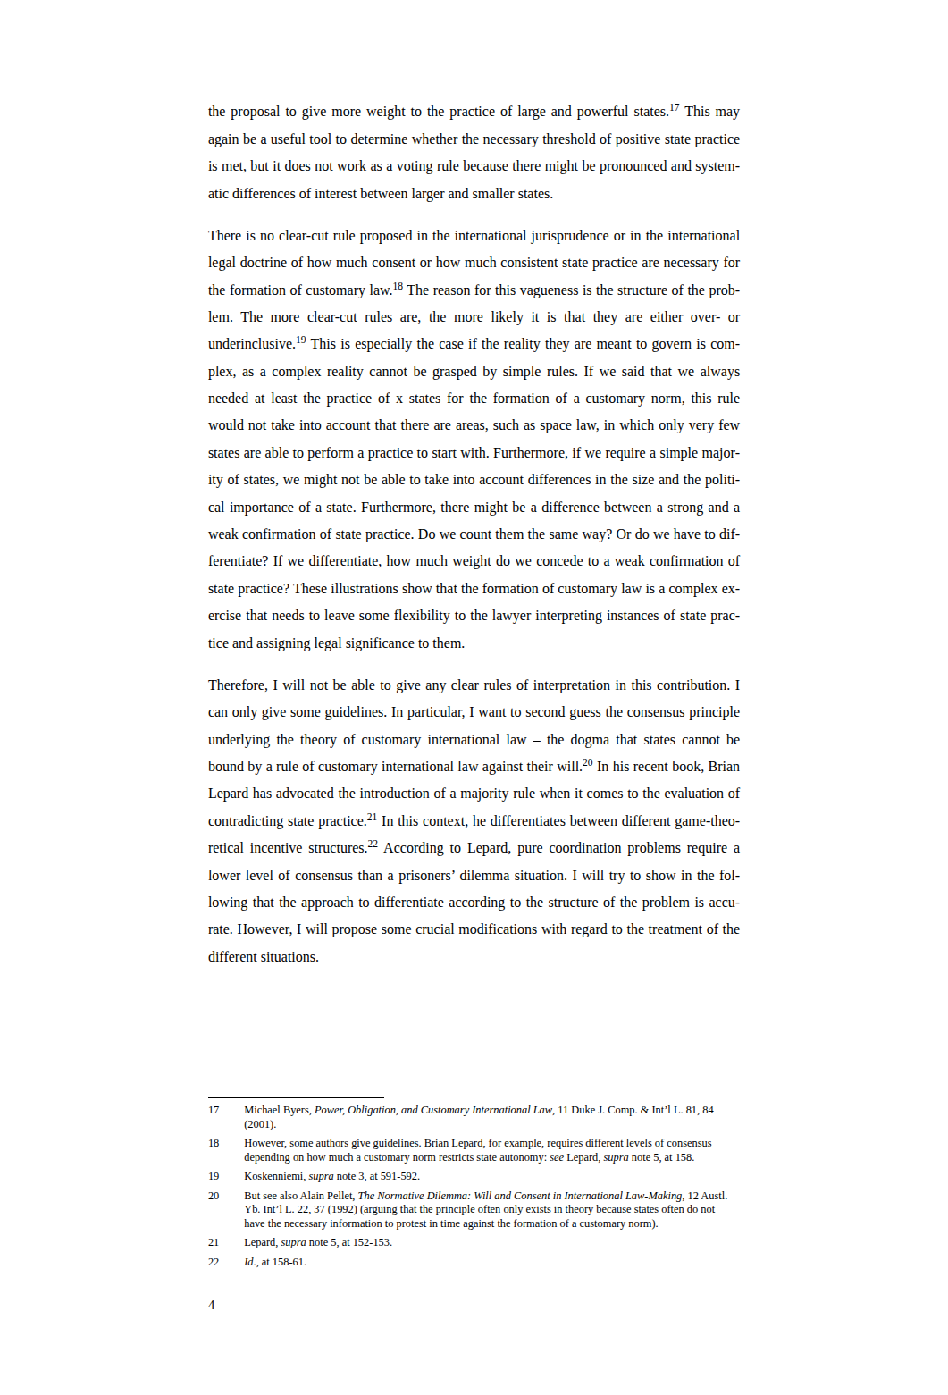the proposal to give more weight to the practice of large and powerful states.17 This may again be a useful tool to determine whether the necessary threshold of positive state practice is met, but it does not work as a voting rule because there might be pronounced and systematic differences of interest between larger and smaller states.
There is no clear-cut rule proposed in the international jurisprudence or in the international legal doctrine of how much consent or how much consistent state practice are necessary for the formation of customary law.18 The reason for this vagueness is the structure of the problem. The more clear-cut rules are, the more likely it is that they are either over- or underinclusive.19 This is especially the case if the reality they are meant to govern is complex, as a complex reality cannot be grasped by simple rules. If we said that we always needed at least the practice of x states for the formation of a customary norm, this rule would not take into account that there are areas, such as space law, in which only very few states are able to perform a practice to start with. Furthermore, if we require a simple majority of states, we might not be able to take into account differences in the size and the political importance of a state. Furthermore, there might be a difference between a strong and a weak confirmation of state practice. Do we count them the same way? Or do we have to differentiate? If we differentiate, how much weight do we concede to a weak confirmation of state practice? These illustrations show that the formation of customary law is a complex exercise that needs to leave some flexibility to the lawyer interpreting instances of state practice and assigning legal significance to them.
Therefore, I will not be able to give any clear rules of interpretation in this contribution. I can only give some guidelines. In particular, I want to second guess the consensus principle underlying the theory of customary international law – the dogma that states cannot be bound by a rule of customary international law against their will.20 In his recent book, Brian Lepard has advocated the introduction of a majority rule when it comes to the evaluation of contradicting state practice.21 In this context, he differentiates between different game-theoretical incentive structures.22 According to Lepard, pure coordination problems require a lower level of consensus than a prisoners’ dilemma situation. I will try to show in the following that the approach to differentiate according to the structure of the problem is accurate. However, I will propose some crucial modifications with regard to the treatment of the different situations.
17
Michael Byers, Power, Obligation, and Customary International Law, 11 Duke J. Comp. & Int’l L. 81, 84 (2001).
18
However, some authors give guidelines. Brian Lepard, for example, requires different levels of consensus depending on how much a customary norm restricts state autonomy: see Lepard, supra note 5, at 158.
19
Koskenniemi, supra note 3, at 591-592.
20
But see also Alain Pellet, The Normative Dilemma: Will and Consent in International Law-Making, 12 Austl. Yb. Int’l L. 22, 37 (1992) (arguing that the principle often only exists in theory because states often do not have the necessary information to protest in time against the formation of a customary norm).
21
Lepard, supra note 5, at 152-153.
22
Id., at 158-61.
4